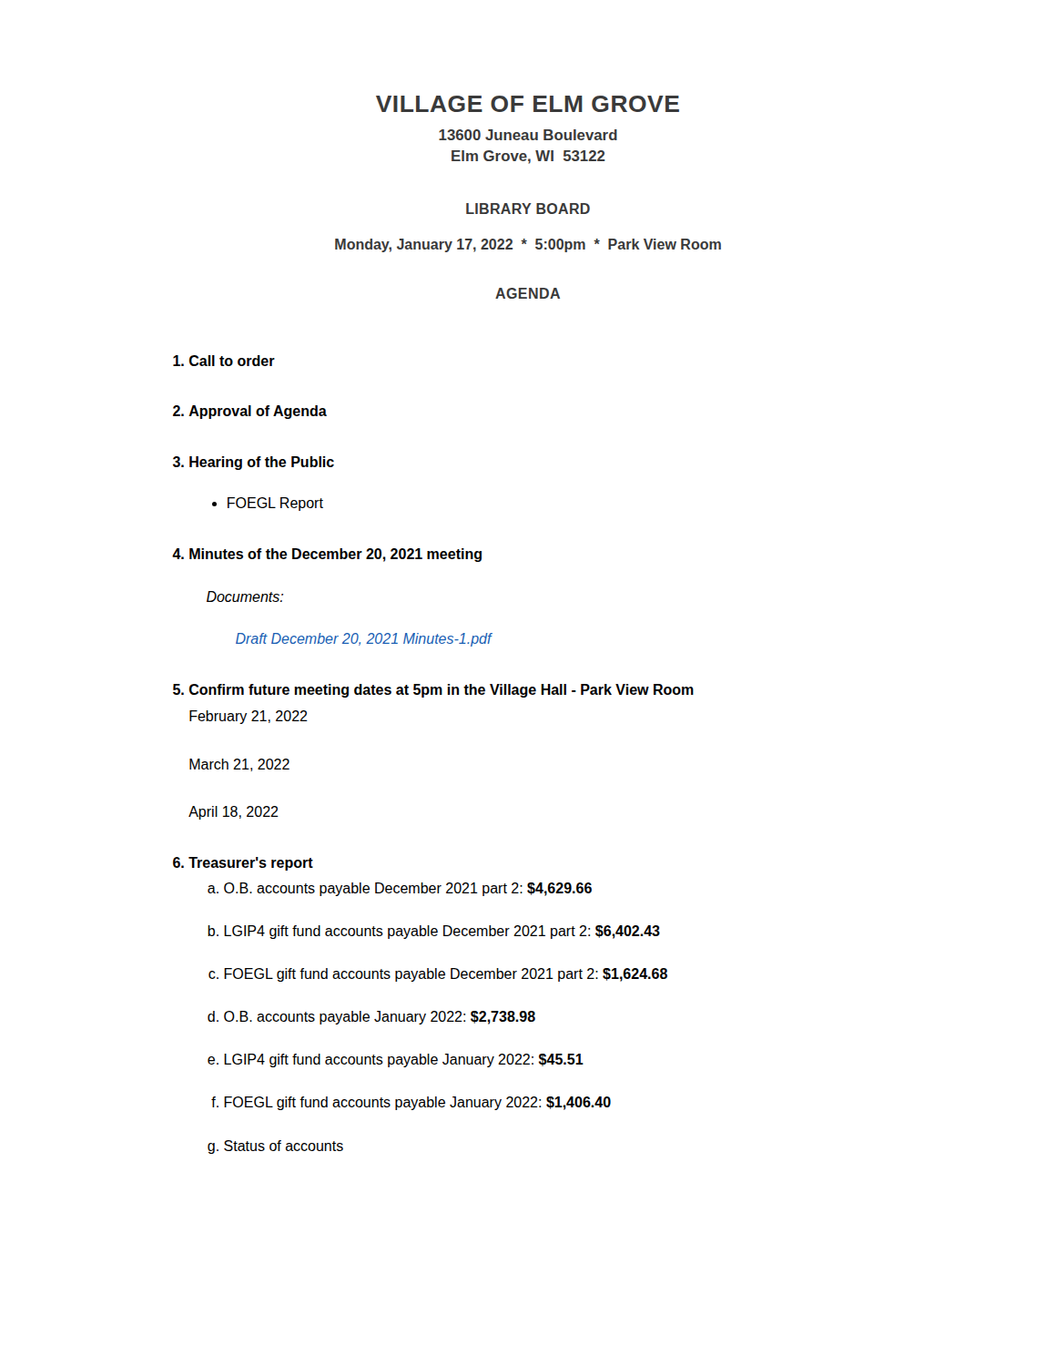VILLAGE OF ELM GROVE
13600 Juneau Boulevard
Elm Grove, WI 53122
LIBRARY BOARD
Monday, January 17, 2022 * 5:00pm * Park View Room
AGENDA
Call to order
Approval of Agenda
Hearing of the Public
FOEGL Report
Minutes of the December 20, 2021 meeting
Documents:
Draft December 20, 2021 Minutes-1.pdf
Confirm future meeting dates at 5pm in the Village Hall - Park View Room
February 21, 2022
March 21, 2022
April 18, 2022
Treasurer's report
O.B. accounts payable December 2021 part 2: $4,629.66
LGIP4 gift fund accounts payable December 2021 part 2: $6,402.43
FOEGL gift fund accounts payable December 2021 part 2: $1,624.68
O.B. accounts payable January 2022: $2,738.98
LGIP4 gift fund accounts payable January 2022: $45.51
FOEGL gift fund accounts payable January 2022: $1,406.40
Status of accounts